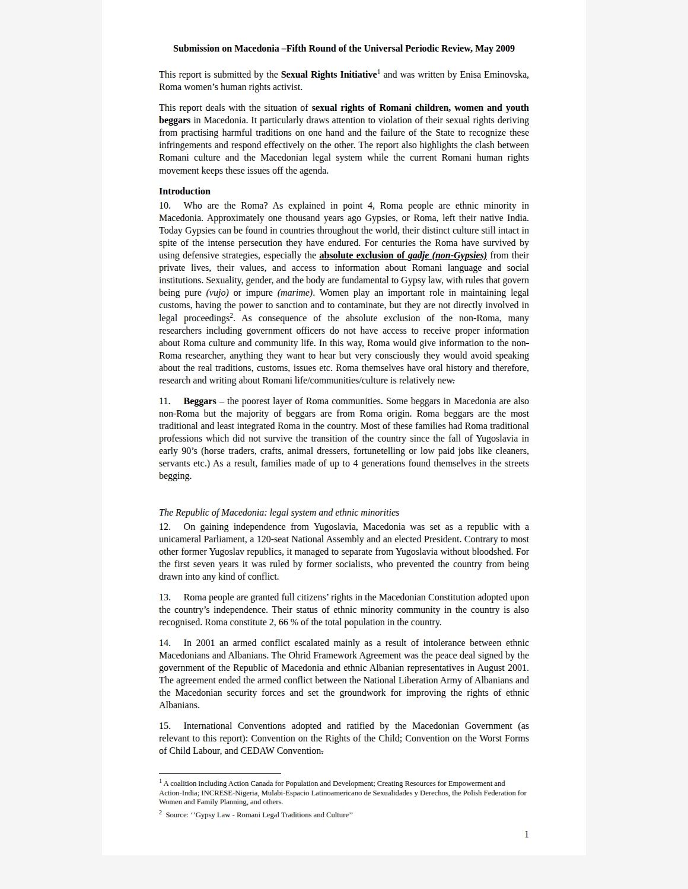Submission on Macedonia –Fifth Round of the Universal Periodic Review, May 2009
This report is submitted by the Sexual Rights Initiative1 and was written by Enisa Eminovska, Roma women’s human rights activist.
This report deals with the situation of sexual rights of Romani children, women and youth beggars in Macedonia. It particularly draws attention to violation of their sexual rights deriving from practising harmful traditions on one hand and the failure of the State to recognize these infringements and respond effectively on the other. The report also highlights the clash between Romani culture and the Macedonian legal system while the current Romani human rights movement keeps these issues off the agenda.
Introduction
10. Who are the Roma? As explained in point 4, Roma people are ethnic minority in Macedonia. Approximately one thousand years ago Gypsies, or Roma, left their native India. Today Gypsies can be found in countries throughout the world, their distinct culture still intact in spite of the intense persecution they have endured. For centuries the Roma have survived by using defensive strategies, especially the absolute exclusion of gadje (non-Gypsies) from their private lives, their values, and access to information about Romani language and social institutions. Sexuality, gender, and the body are fundamental to Gypsy law, with rules that govern being pure (vujo) or impure (marime). Women play an important role in maintaining legal customs, having the power to sanction and to contaminate, but they are not directly involved in legal proceedings2. As consequence of the absolute exclusion of the non-Roma, many researchers including government officers do not have access to receive proper information about Roma culture and community life. In this way, Roma would give information to the non-Roma researcher, anything they want to hear but very consciously they would avoid speaking about the real traditions, customs, issues etc. Roma themselves have oral history and therefore, research and writing about Romani life/communities/culture is relatively new.
11. Beggars – the poorest layer of Roma communities. Some beggars in Macedonia are also non-Roma but the majority of beggars are from Roma origin. Roma beggars are the most traditional and least integrated Roma in the country. Most of these families had Roma traditional professions which did not survive the transition of the country since the fall of Yugoslavia in early 90’s (horse traders, crafts, animal dressers, fortunetelling or low paid jobs like cleaners, servants etc.) As a result, families made of up to 4 generations found themselves in the streets begging.
The Republic of Macedonia: legal system and ethnic minorities
12. On gaining independence from Yugoslavia, Macedonia was set as a republic with a unicameral Parliament, a 120-seat National Assembly and an elected President. Contrary to most other former Yugoslav republics, it managed to separate from Yugoslavia without bloodshed. For the first seven years it was ruled by former socialists, who prevented the country from being drawn into any kind of conflict.
13. Roma people are granted full citizens’ rights in the Macedonian Constitution adopted upon the country’s independence. Their status of ethnic minority community in the country is also recognised. Roma constitute 2, 66 % of the total population in the country.
14. In 2001 an armed conflict escalated mainly as a result of intolerance between ethnic Macedonians and Albanians. The Ohrid Framework Agreement was the peace deal signed by the government of the Republic of Macedonia and ethnic Albanian representatives in August 2001. The agreement ended the armed conflict between the National Liberation Army of Albanians and the Macedonian security forces and set the groundwork for improving the rights of ethnic Albanians.
15. International Conventions adopted and ratified by the Macedonian Government (as relevant to this report): Convention on the Rights of the Child; Convention on the Worst Forms of Child Labour, and CEDAW Convention.
1 A coalition including Action Canada for Population and Development; Creating Resources for Empowerment and Action-India; INCRESE-Nigeria, Mulabi-Espacio Latinoamericano de Sexualidades y Derechos, the Polish Federation for Women and Family Planning, and others.
2 Source: ‘’Gypsy Law - Romani Legal Traditions and Culture’’
1